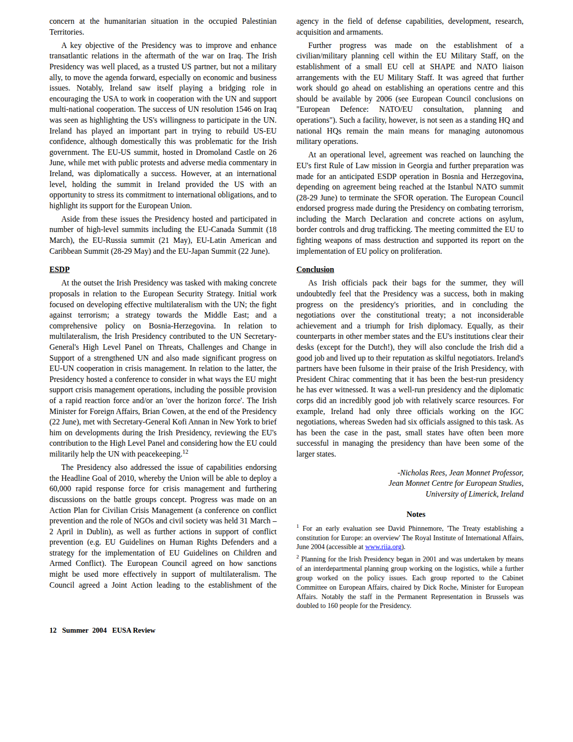concern at the humanitarian situation in the occupied Palestinian Territories.
A key objective of the Presidency was to improve and enhance transatlantic relations in the aftermath of the war on Iraq. The Irish Presidency was well placed, as a trusted US partner, but not a military ally, to move the agenda forward, especially on economic and business issues. Notably, Ireland saw itself playing a bridging role in encouraging the USA to work in cooperation with the UN and support multi-national cooperation. The success of UN resolution 1546 on Iraq was seen as highlighting the US's willingness to participate in the UN. Ireland has played an important part in trying to rebuild US-EU confidence, although domestically this was problematic for the Irish government. The EU-US summit, hosted in Dromoland Castle on 26 June, while met with public protests and adverse media commentary in Ireland, was diplomatically a success. However, at an international level, holding the summit in Ireland provided the US with an opportunity to stress its commitment to international obligations, and to highlight its support for the European Union.
Aside from these issues the Presidency hosted and participated in number of high-level summits including the EU-Canada Summit (18 March), the EU-Russia summit (21 May), EU-Latin American and Caribbean Summit (28-29 May) and the EU-Japan Summit (22 June).
ESDP
At the outset the Irish Presidency was tasked with making concrete proposals in relation to the European Security Strategy. Initial work focused on developing effective multilateralism with the UN; the fight against terrorism; a strategy towards the Middle East; and a comprehensive policy on Bosnia-Herzegovina. In relation to multilateralism, the Irish Presidency contributed to the UN Secretary-General's High Level Panel on Threats, Challenges and Change in Support of a strengthened UN and also made significant progress on EU-UN cooperation in crisis management. In relation to the latter, the Presidency hosted a conference to consider in what ways the EU might support crisis management operations, including the possible provision of a rapid reaction force and/or an 'over the horizon force'. The Irish Minister for Foreign Affairs, Brian Cowen, at the end of the Presidency (22 June), met with Secretary-General Kofi Annan in New York to brief him on developments during the Irish Presidency, reviewing the EU's contribution to the High Level Panel and considering how the EU could militarily help the UN with peacekeeping.12
The Presidency also addressed the issue of capabilities endorsing the Headline Goal of 2010, whereby the Union will be able to deploy a 60,000 rapid response force for crisis management and furthering discussions on the battle groups concept. Progress was made on an Action Plan for Civilian Crisis Management (a conference on conflict prevention and the role of NGOs and civil society was held 31 March – 2 April in Dublin), as well as further actions in support of conflict prevention (e.g. EU Guidelines on Human Rights Defenders and a strategy for the implementation of EU Guidelines on Children and Armed Conflict). The European Council agreed on how sanctions might be used more effectively in support of multilateralism. The Council agreed a Joint Action leading to the establishment of the agency in the field of defense capabilities, development, research, acquisition and armaments.
Further progress was made on the establishment of a civilian/military planning cell within the EU Military Staff, on the establishment of a small EU cell at SHAPE and NATO liaison arrangements with the EU Military Staff. It was agreed that further work should go ahead on establishing an operations centre and this should be available by 2006 (see European Council conclusions on "European Defence: NATO/EU consultation, planning and operations"). Such a facility, however, is not seen as a standing HQ and national HQs remain the main means for managing autonomous military operations.
At an operational level, agreement was reached on launching the EU's first Rule of Law mission in Georgia and further preparation was made for an anticipated ESDP operation in Bosnia and Herzegovina, depending on agreement being reached at the Istanbul NATO summit (28-29 June) to terminate the SFOR operation. The European Council endorsed progress made during the Presidency on combating terrorism, including the March Declaration and concrete actions on asylum, border controls and drug trafficking. The meeting committed the EU to fighting weapons of mass destruction and supported its report on the implementation of EU policy on proliferation.
Conclusion
As Irish officials pack their bags for the summer, they will undoubtedly feel that the Presidency was a success, both in making progress on the presidency's priorities, and in concluding the negotiations over the constitutional treaty; a not inconsiderable achievement and a triumph for Irish diplomacy. Equally, as their counterparts in other member states and the EU's institutions clear their desks (except for the Dutch!), they will also conclude the Irish did a good job and lived up to their reputation as skilful negotiators. Ireland's partners have been fulsome in their praise of the Irish Presidency, with President Chirac commenting that it has been the best-run presidency he has ever witnessed. It was a well-run presidency and the diplomatic corps did an incredibly good job with relatively scarce resources. For example, Ireland had only three officials working on the IGC negotiations, whereas Sweden had six officials assigned to this task. As has been the case in the past, small states have often been more successful in managing the presidency than have been some of the larger states.
-Nicholas Rees, Jean Monnet Professor,
Jean Monnet Centre for European Studies,
University of Limerick, Ireland
Notes
1 For an early evaluation see David Phinnemore, 'The Treaty establishing a constitution for Europe: an overview' The Royal Institute of International Affairs, June 2004 (accessible at www.riia.org).
2 Planning for the Irish Presidency began in 2001 and was undertaken by means of an interdepartmental planning group working on the logistics, while a further group worked on the policy issues. Each group reported to the Cabinet Committee on European Affairs, chaired by Dick Roche, Minister for European Affairs. Notably the staff in the Permanent Representation in Brussels was doubled to 160 people for the Presidency.
12 Summer 2004 EUSA Review